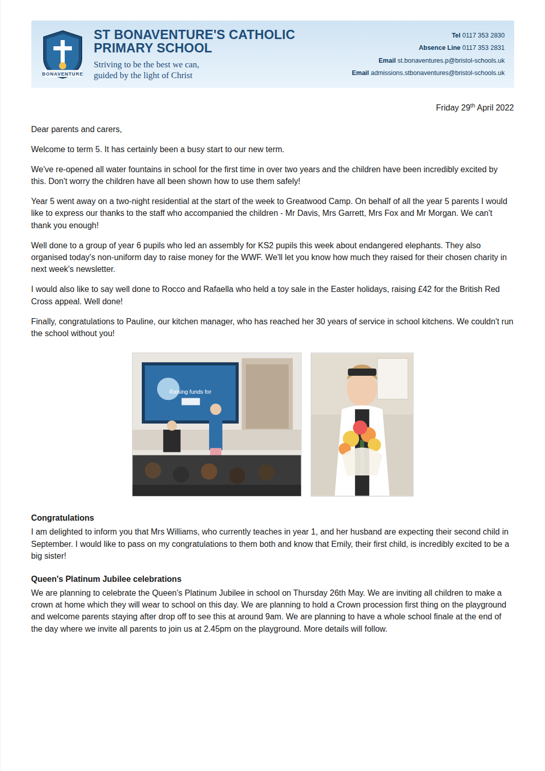BONAVENTURE
ST BONAVENTURE'S CATHOLIC
PRIMARY SCHOOL
Striving to be the best we can,
guided by the light of Christ
Tel 0117 353 2830
Absence Line 0117 353 2831
Email st.bonaventures.p@bristol-schools.uk
Email admissions.stbonaventures@bristol-schools.uk
Friday 29th April 2022
Dear parents and carers,
Welcome to term 5. It has certainly been a busy start to our new term.
We've re-opened all water fountains in school for the first time in over two years and the children have been incredibly excited by this. Don't worry the children have all been shown how to use them safely!
Year 5 went away on a two-night residential at the start of the week to Greatwood Camp. On behalf of all the year 5 parents I would like to express our thanks to the staff who accompanied the children - Mr Davis, Mrs Garrett, Mrs Fox and Mr Morgan. We can't thank you enough!
Well done to a group of year 6 pupils who led an assembly for KS2 pupils this week about endangered elephants. They also organised today's non-uniform day to raise money for the WWF. We'll let you know how much they raised for their chosen charity in next week's newsletter.
I would also like to say well done to Rocco and Rafaella who held a toy sale in the Easter holidays, raising £42 for the British Red Cross appeal. Well done!
Finally, congratulations to Pauline, our kitchen manager, who has reached her 30 years of service in school kitchens. We couldn't run the school without you!
Raising funds for
Congratulations
I am delighted to inform you that Mrs Williams, who currently teaches in year 1, and her husband are expecting their second child in September. I would like to pass on my congratulations to them both and know that Emily, their first child, is incredibly excited to be a big sister!
Queen's Platinum Jubilee celebrations
We are planning to celebrate the Queen's Platinum Jubilee in school on Thursday 26th May. We are inviting all children to make a crown at home which they will wear to school on this day. We are planning to hold a Crown procession first thing on the playground and welcome parents staying after drop off to see this at around 9am. We are planning to have a whole school finale at the end of the day where we invite all parents to join us at 2.45pm on the playground. More details will follow.